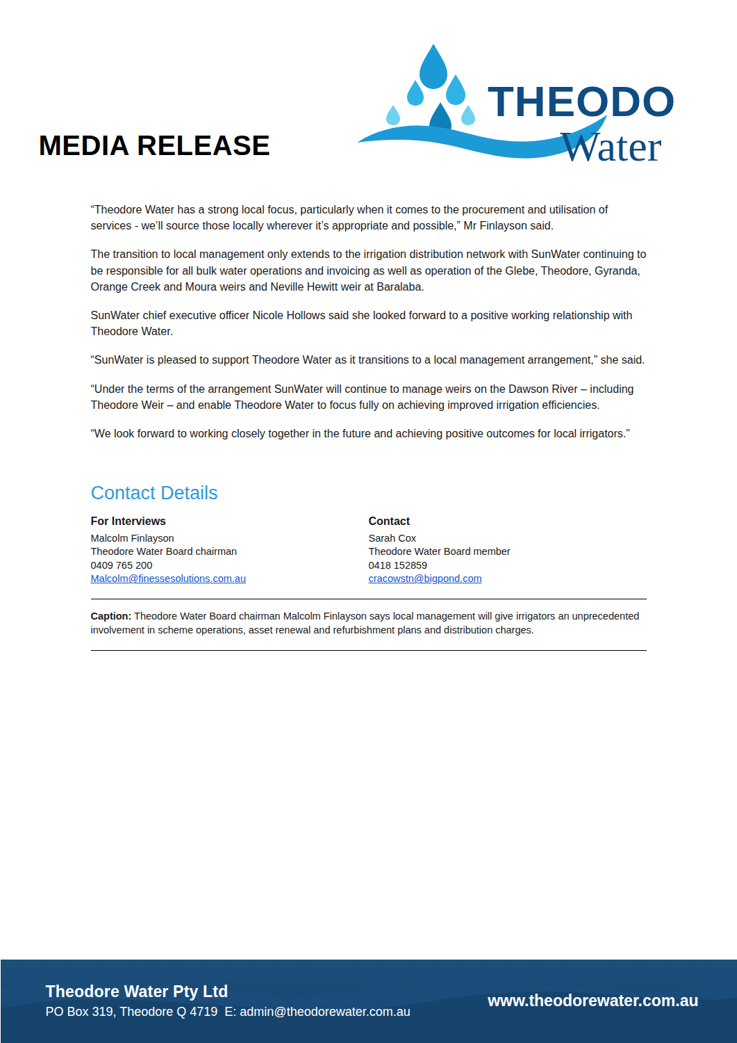MEDIA RELEASE
Theodore Water THEODORE Water
“Theodore Water has a strong local focus, particularly when it comes to the procurement and utilisation of services - we’ll source those locally wherever it’s appropriate and possible,” Mr Finlayson said.
The transition to local management only extends to the irrigation distribution network with SunWater continuing to be responsible for all bulk water operations and invoicing as well as operation of the Glebe, Theodore, Gyranda, Orange Creek and Moura weirs and Neville Hewitt weir at Baralaba.
SunWater chief executive officer Nicole Hollows said she looked forward to a positive working relationship with Theodore Water.
“SunWater is pleased to support Theodore Water as it transitions to a local management arrangement,” she said.
“Under the terms of the arrangement SunWater will continue to manage weirs on the Dawson River – including Theodore Weir – and enable Theodore Water to focus fully on achieving improved irrigation efficiencies.
“We look forward to working closely together in the future and achieving positive outcomes for local irrigators.”
Contact Details
| For Interviews | Contact |
| --- | --- |
| Malcolm Finlayson Theodore Water Board chairman 0409 765 200 Malcolm@finessesolutions.com.au | Sarah Cox Theodore Water Board member 0418 152859 cracowstn@bigpond.com |
Caption: Theodore Water Board chairman Malcolm Finlayson says local management will give irrigators an unprecedented involvement in scheme operations, asset renewal and refurbishment plans and distribution charges.
Theodore Water Pty Ltd
PO Box 319, Theodore Q 4719 E: admin@theodorewater.com.au
www.theodorewater.com.au